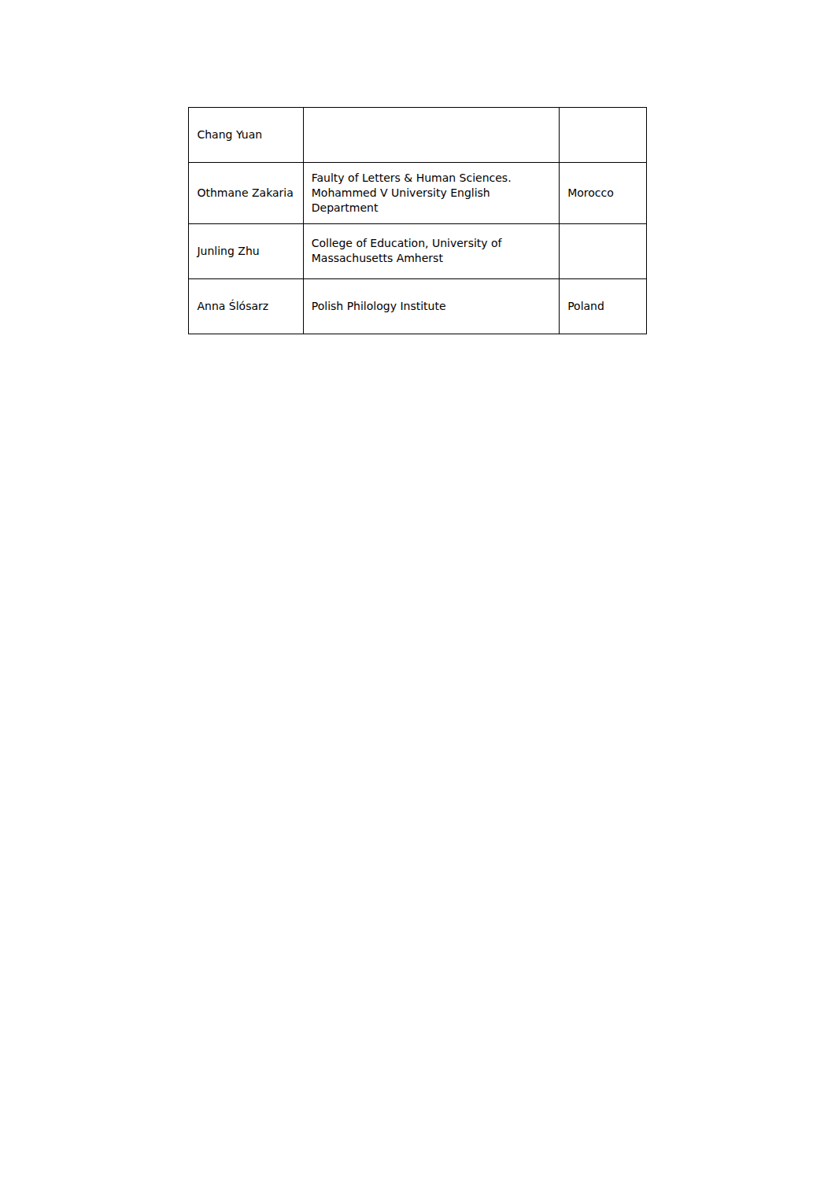| Chang Yuan | | |
| Othmane Zakaria | Faulty of Letters & Human Sciences. Mohammed V University English Department | Morocco |
| Junling Zhu | College of Education, University of Massachusetts Amherst | |
| Anna Ślósarz | Polish Philology Institute | Poland |